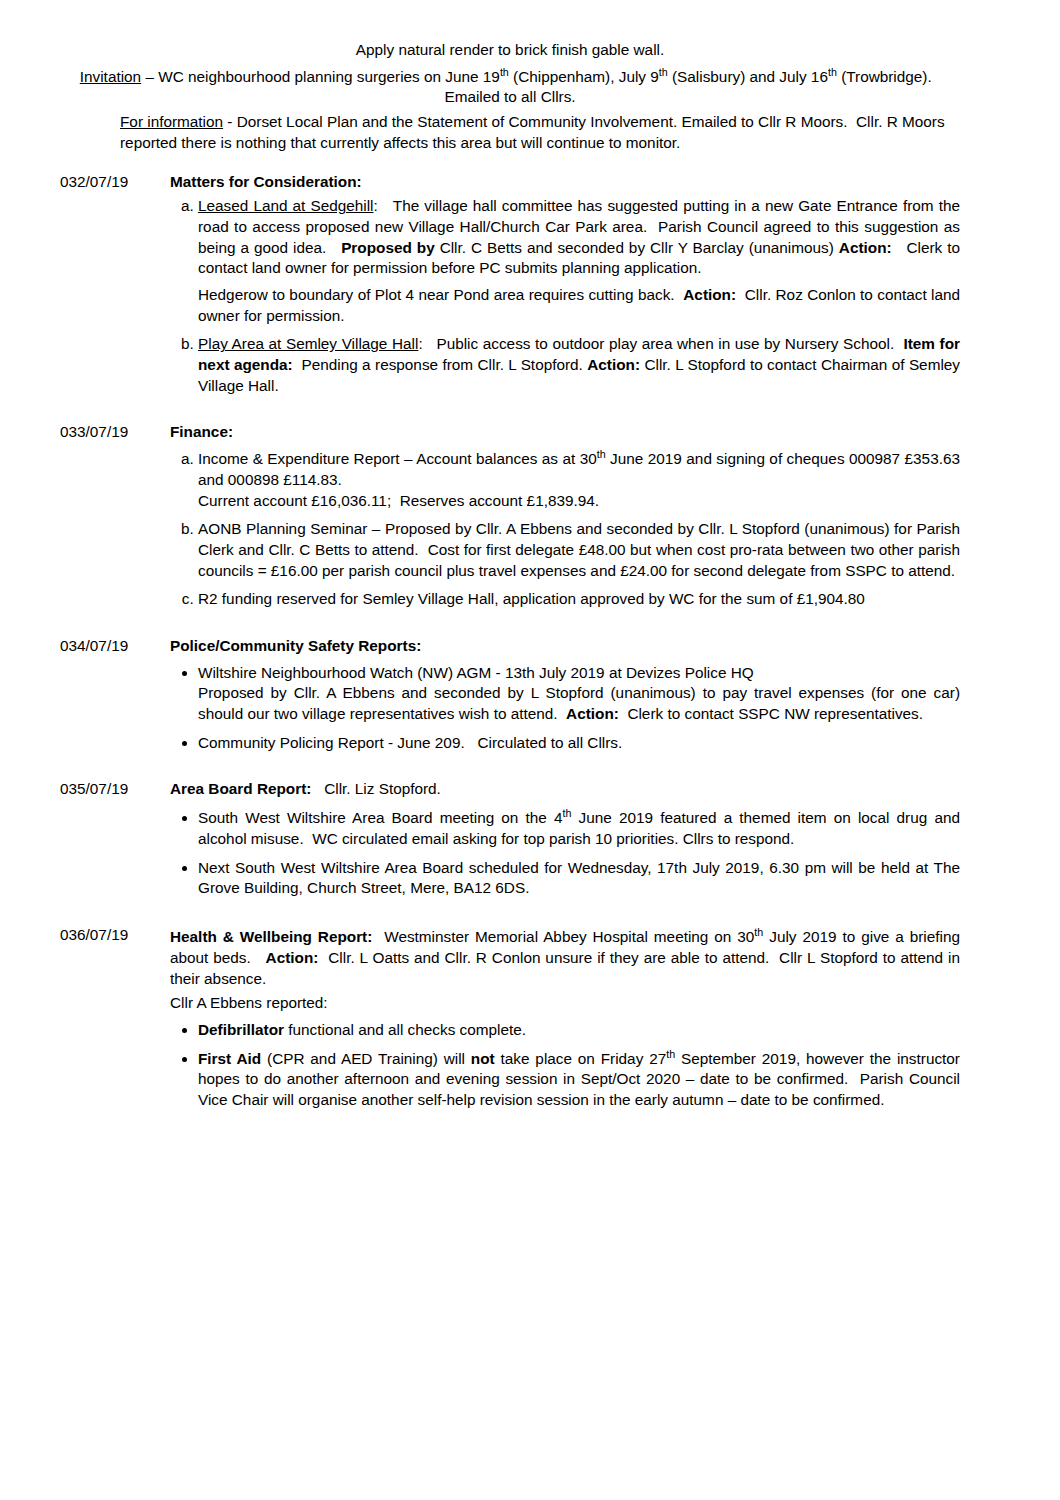Apply natural render to brick finish gable wall.
Invitation – WC neighbourhood planning surgeries on June 19th (Chippenham), July 9th (Salisbury) and July 16th (Trowbridge). Emailed to all Cllrs.
For information - Dorset Local Plan and the Statement of Community Involvement. Emailed to Cllr R Moors. Cllr. R Moors reported there is nothing that currently affects this area but will continue to monitor.
032/07/19
Matters for Consideration:
Leased Land at Sedgehill: The village hall committee has suggested putting in a new Gate Entrance from the road to access proposed new Village Hall/Church Car Park area. Parish Council agreed to this suggestion as being a good idea. Proposed by Cllr. C Betts and seconded by Cllr Y Barclay (unanimous) Action: Clerk to contact land owner for permission before PC submits planning application.
Hedgerow to boundary of Plot 4 near Pond area requires cutting back. Action: Cllr. Roz Conlon to contact land owner for permission.
Play Area at Semley Village Hall: Public access to outdoor play area when in use by Nursery School. Item for next agenda: Pending a response from Cllr. L Stopford. Action: Cllr. L Stopford to contact Chairman of Semley Village Hall.
033/07/19
Finance:
Income & Expenditure Report – Account balances as at 30th June 2019 and signing of cheques 000987 £353.63 and 000898 £114.83.
Current account £16,036.11; Reserves account £1,839.94.
AONB Planning Seminar – Proposed by Cllr. A Ebbens and seconded by Cllr. L Stopford (unanimous) for Parish Clerk and Cllr. C Betts to attend. Cost for first delegate £48.00 but when cost pro-rata between two other parish councils = £16.00 per parish council plus travel expenses and £24.00 for second delegate from SSPC to attend.
R2 funding reserved for Semley Village Hall, application approved by WC for the sum of £1,904.80
034/07/19
Police/Community Safety Reports:
Wiltshire Neighbourhood Watch (NW) AGM - 13th July 2019 at Devizes Police HQ
Proposed by Cllr. A Ebbens and seconded by L Stopford (unanimous) to pay travel expenses (for one car) should our two village representatives wish to attend. Action: Clerk to contact SSPC NW representatives.
Community Policing Report - June 209. Circulated to all Cllrs.
035/07/19
Area Board Report: Cllr. Liz Stopford.
South West Wiltshire Area Board meeting on the 4th June 2019 featured a themed item on local drug and alcohol misuse. WC circulated email asking for top parish 10 priorities. Cllrs to respond.
Next South West Wiltshire Area Board scheduled for Wednesday, 17th July 2019, 6.30 pm will be held at The Grove Building, Church Street, Mere, BA12 6DS.
036/07/19
Health & Wellbeing Report: Westminster Memorial Abbey Hospital meeting on 30th July 2019 to give a briefing about beds. Action: Cllr. L Oatts and Cllr. R Conlon unsure if they are able to attend. Cllr L Stopford to attend in their absence.
Cllr A Ebbens reported:
Defibrillator functional and all checks complete.
First Aid (CPR and AED Training) will not take place on Friday 27th September 2019, however the instructor hopes to do another afternoon and evening session in Sept/Oct 2020 – date to be confirmed. Parish Council Vice Chair will organise another self-help revision session in the early autumn – date to be confirmed.